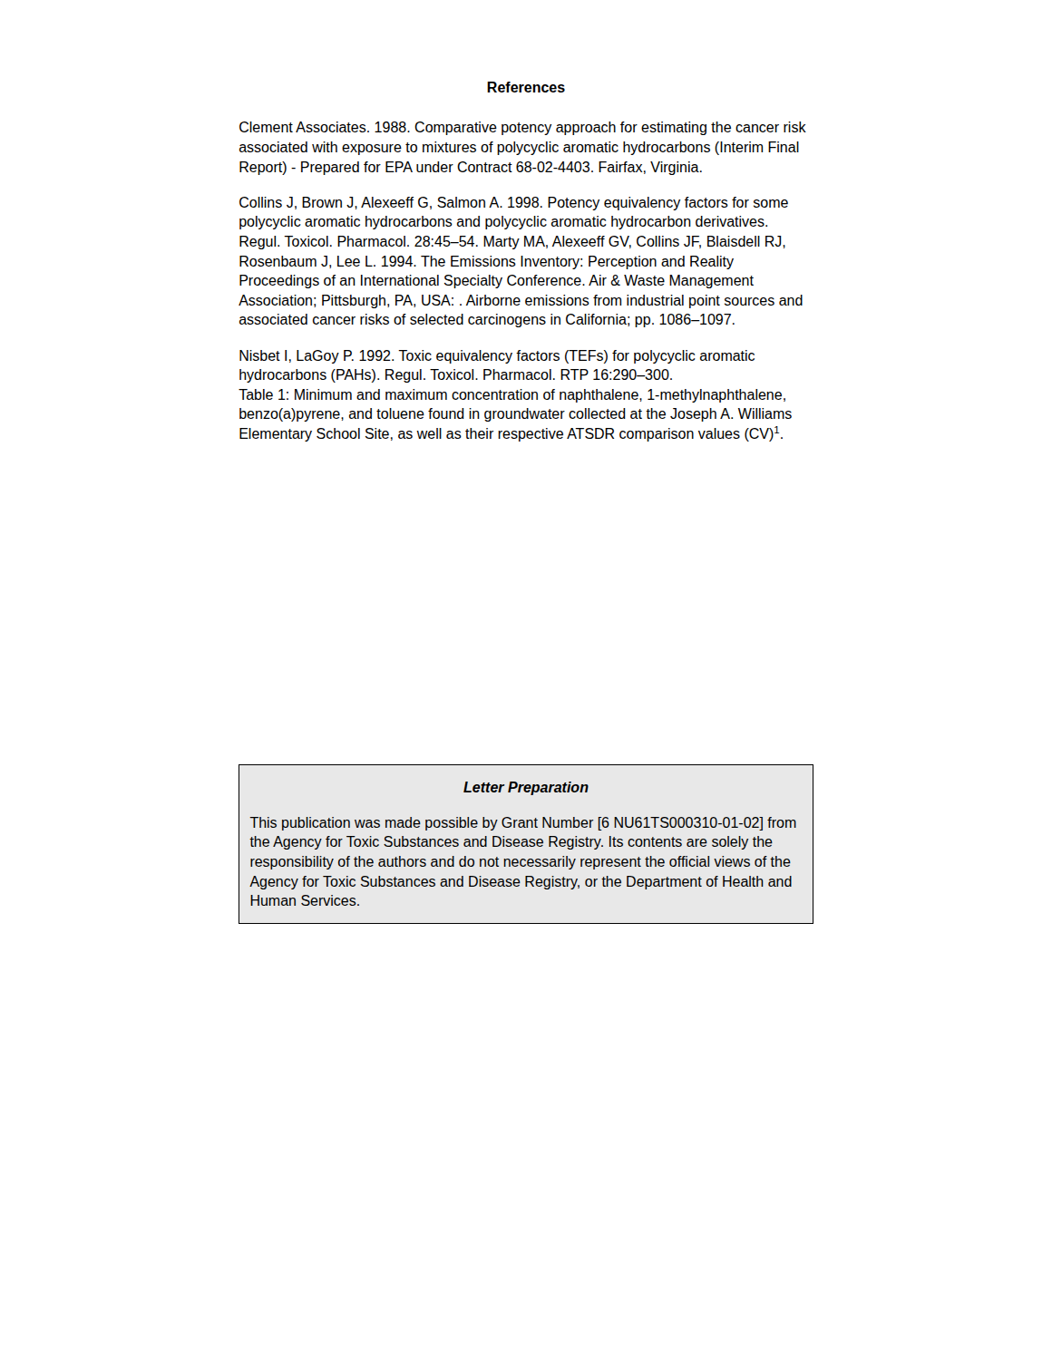References
Clement Associates. 1988. Comparative potency approach for estimating the cancer risk associated with exposure to mixtures of polycyclic aromatic hydrocarbons (Interim Final Report) - Prepared for EPA under Contract 68-02-4403. Fairfax, Virginia.
Collins J, Brown J, Alexeeff G, Salmon A. 1998. Potency equivalency factors for some polycyclic aromatic hydrocarbons and polycyclic aromatic hydrocarbon derivatives. Regul. Toxicol. Pharmacol. 28:45–54. Marty MA, Alexeeff GV, Collins JF, Blaisdell RJ, Rosenbaum J, Lee L. 1994. The Emissions Inventory: Perception and Reality Proceedings of an International Specialty Conference. Air & Waste Management Association; Pittsburgh, PA, USA: . Airborne emissions from industrial point sources and associated cancer risks of selected carcinogens in California; pp. 1086–1097.
Nisbet I, LaGoy P. 1992. Toxic equivalency factors (TEFs) for polycyclic aromatic hydrocarbons (PAHs). Regul. Toxicol. Pharmacol. RTP 16:290–300.
Table 1: Minimum and maximum concentration of naphthalene, 1-methylnaphthalene, benzo(a)pyrene, and toluene found in groundwater collected at the Joseph A. Williams Elementary School Site, as well as their respective ATSDR comparison values (CV)1.
Letter Preparation
This publication was made possible by Grant Number [6 NU61TS000310-01-02] from the Agency for Toxic Substances and Disease Registry. Its contents are solely the responsibility of the authors and do not necessarily represent the official views of the Agency for Toxic Substances and Disease Registry, or the Department of Health and Human Services.